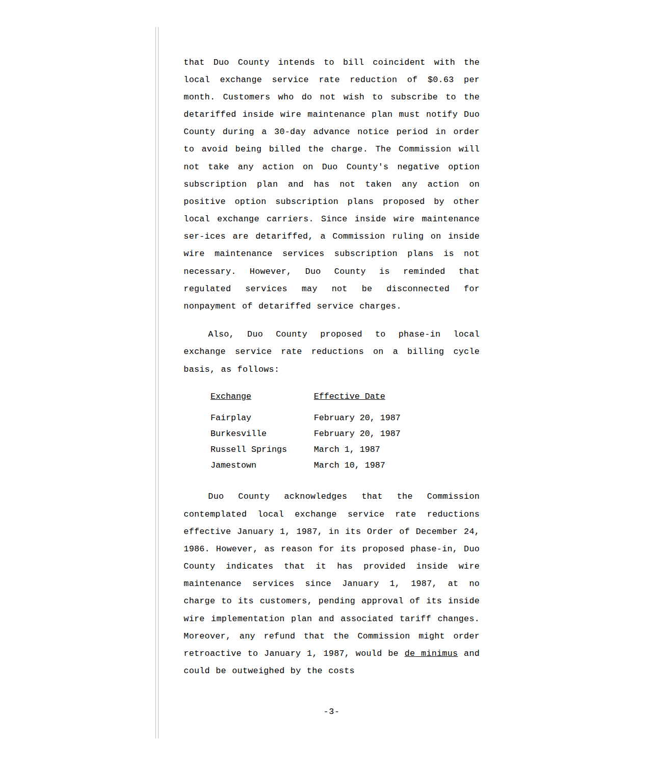that Duo County intends to bill coincident with the local exchange service rate reduction of $0.63 per month. Customers who do not wish to subscribe to the detariffed inside wire maintenance plan must notify Duo County during a 30-day advance notice period in order to avoid being billed the charge. The Commission will not take any action on Duo County's negative option subscription plan and has not taken any action on positive option subscription plans proposed by other local exchange carriers. Since inside wire maintenance ser‑ices are detariffed, a Commission ruling on inside wire maintenance services subscription plans is not necessary. However, Duo County is reminded that regulated services may not be disconnected for nonpayment of detariffed service charges.
Also, Duo County proposed to phase-in local exchange service rate reductions on a billing cycle basis, as follows:
| Exchange | Effective Date |
| --- | --- |
| Fairplay | February 20, 1987 |
| Burkesville | February 20, 1987 |
| Russell Springs | March 1, 1987 |
| Jamestown | March 10, 1987 |
Duo County acknowledges that the Commission contemplated local exchange service rate reductions effective January 1, 1987, in its Order of December 24, 1986. However, as reason for its proposed phase-in, Duo County indicates that it has provided inside wire maintenance services since January 1, 1987, at no charge to its customers, pending approval of its inside wire implementation plan and associated tariff changes. Moreover, any refund that the Commission might order retroactive to January 1, 1987, would be de minimus and could be outweighed by the costs
-3-